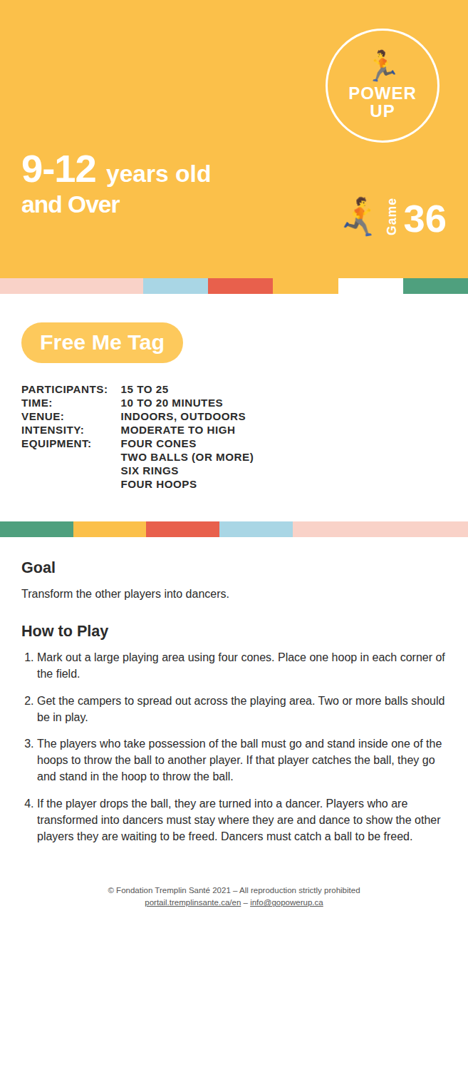🏃 POWER UP
9-12 years old and Over
🏃
Game 36
Free Me Tag
Participants:
15 to 25
Time:
10 to 20 minutes
Venue:
Indoors, Outdoors
Intensity:
Moderate to High
Equipment:
Four cones
Two balls (or more)
Six rings
Four hoops
Goal
Transform the other players into dancers.
How to Play
Mark out a large playing area using four cones. Place one hoop in each corner of the field.
Get the campers to spread out across the playing area. Two or more balls should be in play.
The players who take possession of the ball must go and stand inside one of the hoops to throw the ball to another player. If that player catches the ball, they go and stand in the hoop to throw the ball.
If the player drops the ball, they are turned into a dancer. Players who are transformed into dancers must stay where they are and dance to show the other players they are waiting to be freed. Dancers must catch a ball to be freed.
© Fondation Tremplin Santé 2021 – All reproduction strictly prohibited
portail.tremplinsante.ca/en – info@gopowerup.ca